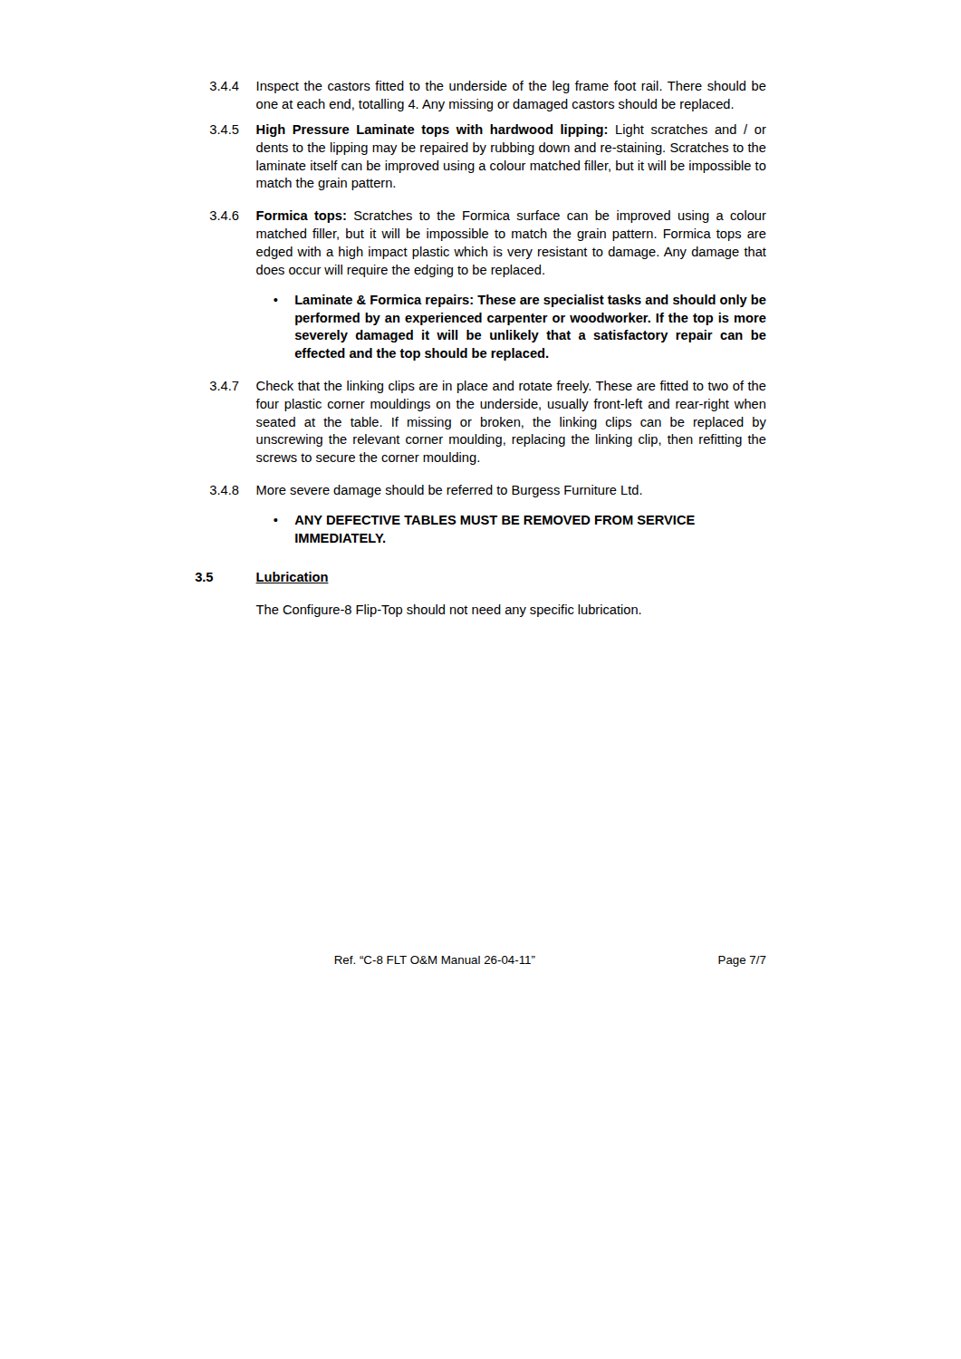3.4.4
Inspect the castors fitted to the underside of the leg frame foot rail. There should be one at each end, totalling 4. Any missing or damaged castors should be replaced.
3.4.5
High Pressure Laminate tops with hardwood lipping: Light scratches and / or dents to the lipping may be repaired by rubbing down and re-staining. Scratches to the laminate itself can be improved using a colour matched filler, but it will be impossible to match the grain pattern.
3.4.6
Formica tops: Scratches to the Formica surface can be improved using a colour matched filler, but it will be impossible to match the grain pattern. Formica tops are edged with a high impact plastic which is very resistant to damage. Any damage that does occur will require the edging to be replaced.
•
Laminate & Formica repairs: These are specialist tasks and should only be performed by an experienced carpenter or woodworker. If the top is more severely damaged it will be unlikely that a satisfactory repair can be effected and the top should be replaced.
3.4.7
Check that the linking clips are in place and rotate freely. These are fitted to two of the four plastic corner mouldings on the underside, usually front-left and rear-right when seated at the table. If missing or broken, the linking clips can be replaced by unscrewing the relevant corner moulding, replacing the linking clip, then refitting the screws to secure the corner moulding.
3.4.8
More severe damage should be referred to Burgess Furniture Ltd.
•
ANY DEFECTIVE TABLES MUST BE REMOVED FROM SERVICE IMMEDIATELY.
3.5
Lubrication
The Configure-8 Flip-Top should not need any specific lubrication.
Ref. “C-8 FLT O&M Manual 26-04-11”
Page 7/7